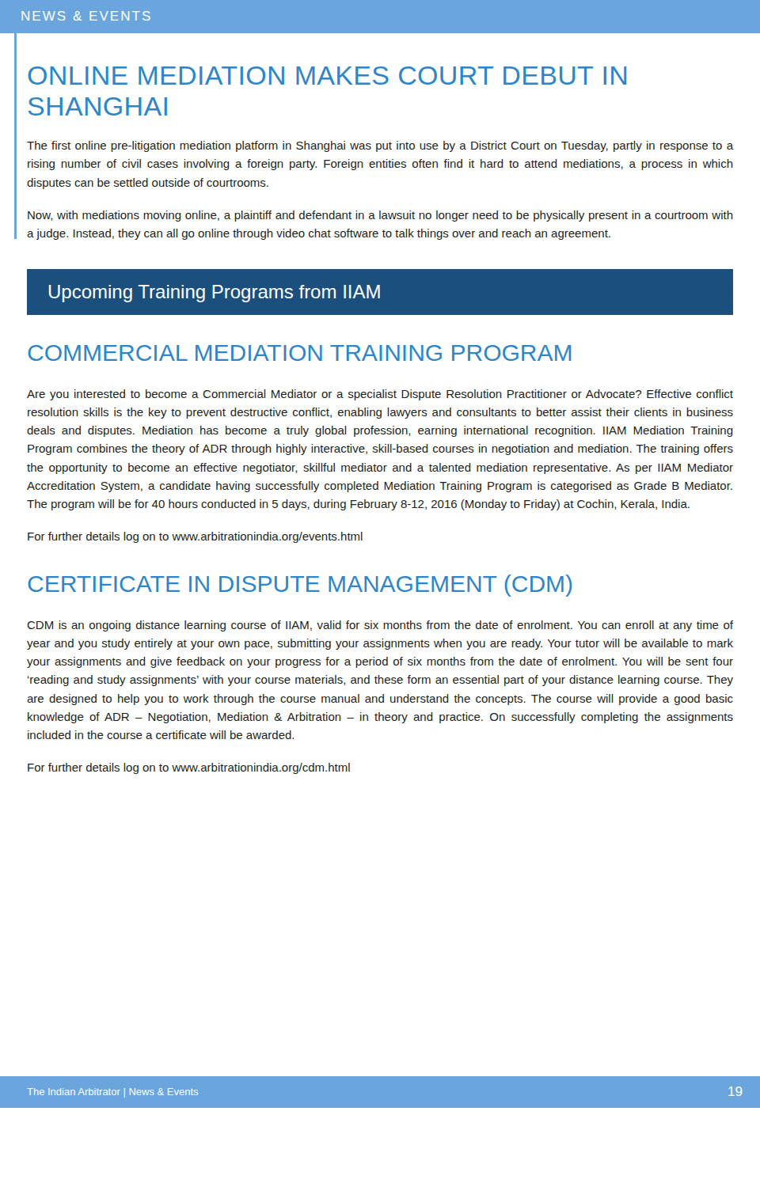NEWS & EVENTS
ONLINE MEDIATION MAKES COURT DEBUT IN SHANGHAI
The first online pre-litigation mediation platform in Shanghai was put into use by a District Court on Tuesday, partly in response to a rising number of civil cases involving a foreign party. Foreign entities often find it hard to attend mediations, a process in which disputes can be settled outside of courtrooms.
Now, with mediations moving online, a plaintiff and defendant in a lawsuit no longer need to be physically present in a courtroom with a judge. Instead, they can all go online through video chat software to talk things over and reach an agreement.
Upcoming Training Programs from IIAM
COMMERCIAL MEDIATION TRAINING PROGRAM
Are you interested to become a Commercial Mediator or a specialist Dispute Resolution Practitioner or Advocate? Effective conflict resolution skills is the key to prevent destructive conflict, enabling lawyers and consultants to better assist their clients in business deals and disputes. Mediation has become a truly global profession, earning international recognition. IIAM Mediation Training Program combines the theory of ADR through highly interactive, skill-based courses in negotiation and mediation. The training offers the opportunity to become an effective negotiator, skillful mediator and a talented mediation representative. As per IIAM Mediator Accreditation System, a candidate having successfully completed Mediation Training Program is categorised as Grade B Mediator. The program will be for 40 hours conducted in 5 days, during February 8-12, 2016 (Monday to Friday) at Cochin, Kerala, India.
For further details log on to www.arbitrationindia.org/events.html
CERTIFICATE IN DISPUTE MANAGEMENT (CDM)
CDM is an ongoing distance learning course of IIAM, valid for six months from the date of enrolment. You can enroll at any time of year and you study entirely at your own pace, submitting your assignments when you are ready. Your tutor will be available to mark your assignments and give feedback on your progress for a period of six months from the date of enrolment. You will be sent four ‘reading and study assignments’ with your course materials, and these form an essential part of your distance learning course. They are designed to help you to work through the course manual and understand the concepts. The course will provide a good basic knowledge of ADR – Negotiation, Mediation & Arbitration – in theory and practice. On successfully completing the assignments included in the course a certificate will be awarded.
For further details log on to www.arbitrationindia.org/cdm.html
The Indian Arbitrator | News & Events 19